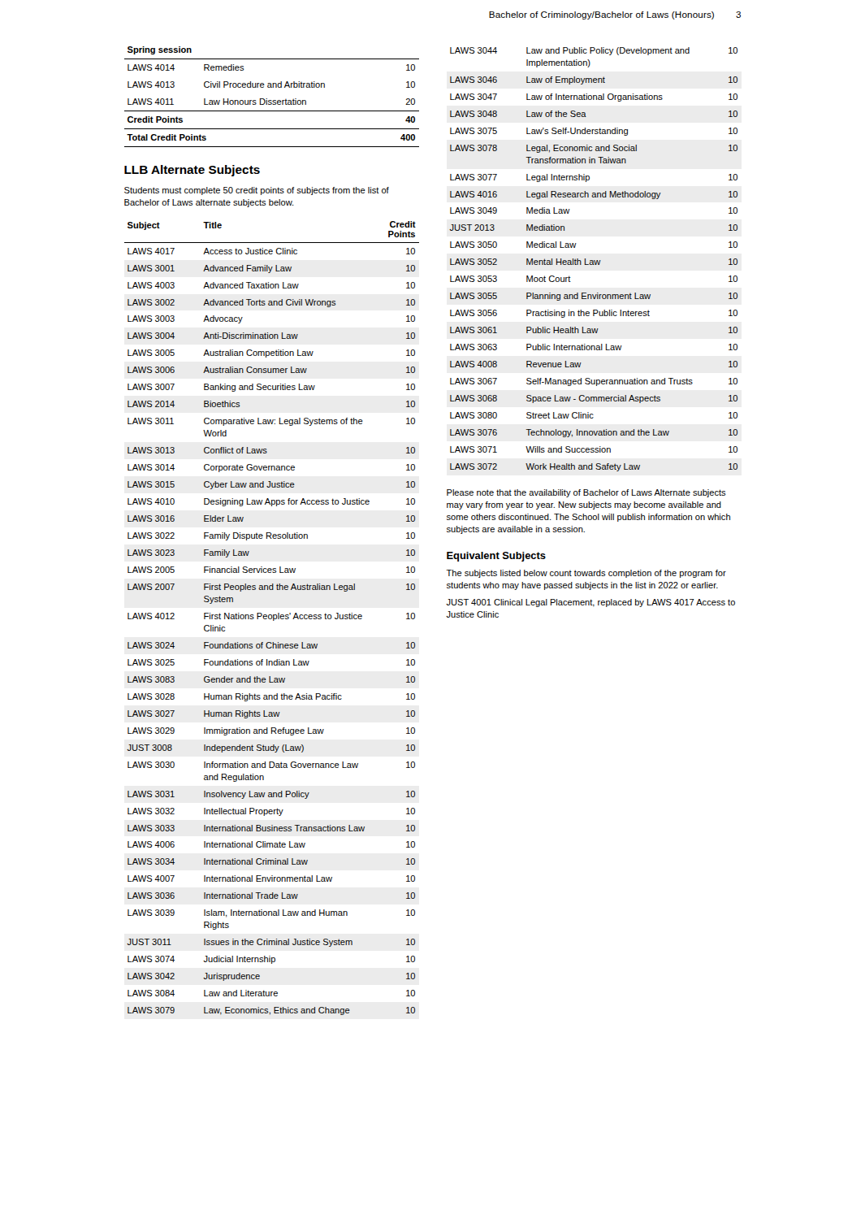Bachelor of Criminology/Bachelor of Laws (Honours)3
| Spring session |
| LAWS 4014 | Remedies | 10 |
| LAWS 4013 | Civil Procedure and Arbitration | 10 |
| LAWS 4011 | Law Honours Dissertation | 20 |
| Credit Points | 40 |
| Total Credit Points | 400 |
LLB Alternate Subjects
Students must complete 50 credit points of subjects from the list of Bachelor of Laws alternate subjects below.
| Subject | Title | Credit Points |
| --- | --- | --- |
| LAWS 4017 | Access to Justice Clinic | 10 |
| LAWS 3001 | Advanced Family Law | 10 |
| LAWS 4003 | Advanced Taxation Law | 10 |
| LAWS 3002 | Advanced Torts and Civil Wrongs | 10 |
| LAWS 3003 | Advocacy | 10 |
| LAWS 3004 | Anti-Discrimination Law | 10 |
| LAWS 3005 | Australian Competition Law | 10 |
| LAWS 3006 | Australian Consumer Law | 10 |
| LAWS 3007 | Banking and Securities Law | 10 |
| LAWS 2014 | Bioethics | 10 |
| LAWS 3011 | Comparative Law: Legal Systems of the World | 10 |
| LAWS 3013 | Conflict of Laws | 10 |
| LAWS 3014 | Corporate Governance | 10 |
| LAWS 3015 | Cyber Law and Justice | 10 |
| LAWS 4010 | Designing Law Apps for Access to Justice | 10 |
| LAWS 3016 | Elder Law | 10 |
| LAWS 3022 | Family Dispute Resolution | 10 |
| LAWS 3023 | Family Law | 10 |
| LAWS 2005 | Financial Services Law | 10 |
| LAWS 2007 | First Peoples and the Australian Legal System | 10 |
| LAWS 4012 | First Nations Peoples' Access to Justice Clinic | 10 |
| LAWS 3024 | Foundations of Chinese Law | 10 |
| LAWS 3025 | Foundations of Indian Law | 10 |
| LAWS 3083 | Gender and the Law | 10 |
| LAWS 3028 | Human Rights and the Asia Pacific | 10 |
| LAWS 3027 | Human Rights Law | 10 |
| LAWS 3029 | Immigration and Refugee Law | 10 |
| JUST 3008 | Independent Study (Law) | 10 |
| LAWS 3030 | Information and Data Governance Law and Regulation | 10 |
| LAWS 3031 | Insolvency Law and Policy | 10 |
| LAWS 3032 | Intellectual Property | 10 |
| LAWS 3033 | International Business Transactions Law | 10 |
| LAWS 4006 | International Climate Law | 10 |
| LAWS 3034 | International Criminal Law | 10 |
| LAWS 4007 | International Environmental Law | 10 |
| LAWS 3036 | International Trade Law | 10 |
| LAWS 3039 | Islam, International Law and Human Rights | 10 |
| JUST 3011 | Issues in the Criminal Justice System | 10 |
| LAWS 3074 | Judicial Internship | 10 |
| LAWS 3042 | Jurisprudence | 10 |
| LAWS 3084 | Law and Literature | 10 |
| LAWS 3079 | Law, Economics, Ethics and Change | 10 |
| LAWS 3044 | Law and Public Policy (Development and Implementation) | 10 |
| LAWS 3046 | Law of Employment | 10 |
| LAWS 3047 | Law of International Organisations | 10 |
| LAWS 3048 | Law of the Sea | 10 |
| LAWS 3075 | Law's Self-Understanding | 10 |
| LAWS 3078 | Legal, Economic and Social Transformation in Taiwan | 10 |
| LAWS 3077 | Legal Internship | 10 |
| LAWS 4016 | Legal Research and Methodology | 10 |
| LAWS 3049 | Media Law | 10 |
| JUST 2013 | Mediation | 10 |
| LAWS 3050 | Medical Law | 10 |
| LAWS 3052 | Mental Health Law | 10 |
| LAWS 3053 | Moot Court | 10 |
| LAWS 3055 | Planning and Environment Law | 10 |
| LAWS 3056 | Practising in the Public Interest | 10 |
| LAWS 3061 | Public Health Law | 10 |
| LAWS 3063 | Public International Law | 10 |
| LAWS 4008 | Revenue Law | 10 |
| LAWS 3067 | Self-Managed Superannuation and Trusts | 10 |
| LAWS 3068 | Space Law - Commercial Aspects | 10 |
| LAWS 3080 | Street Law Clinic | 10 |
| LAWS 3076 | Technology, Innovation and the Law | 10 |
| LAWS 3071 | Wills and Succession | 10 |
| LAWS 3072 | Work Health and Safety Law | 10 |
Please note that the availability of Bachelor of Laws Alternate subjects may vary from year to year. New subjects may become available and some others discontinued. The School will publish information on which subjects are available in a session.
Equivalent Subjects
The subjects listed below count towards completion of the program for students who may have passed subjects in the list in 2022 or earlier.
JUST 4001 Clinical Legal Placement, replaced by LAWS 4017 Access to Justice Clinic